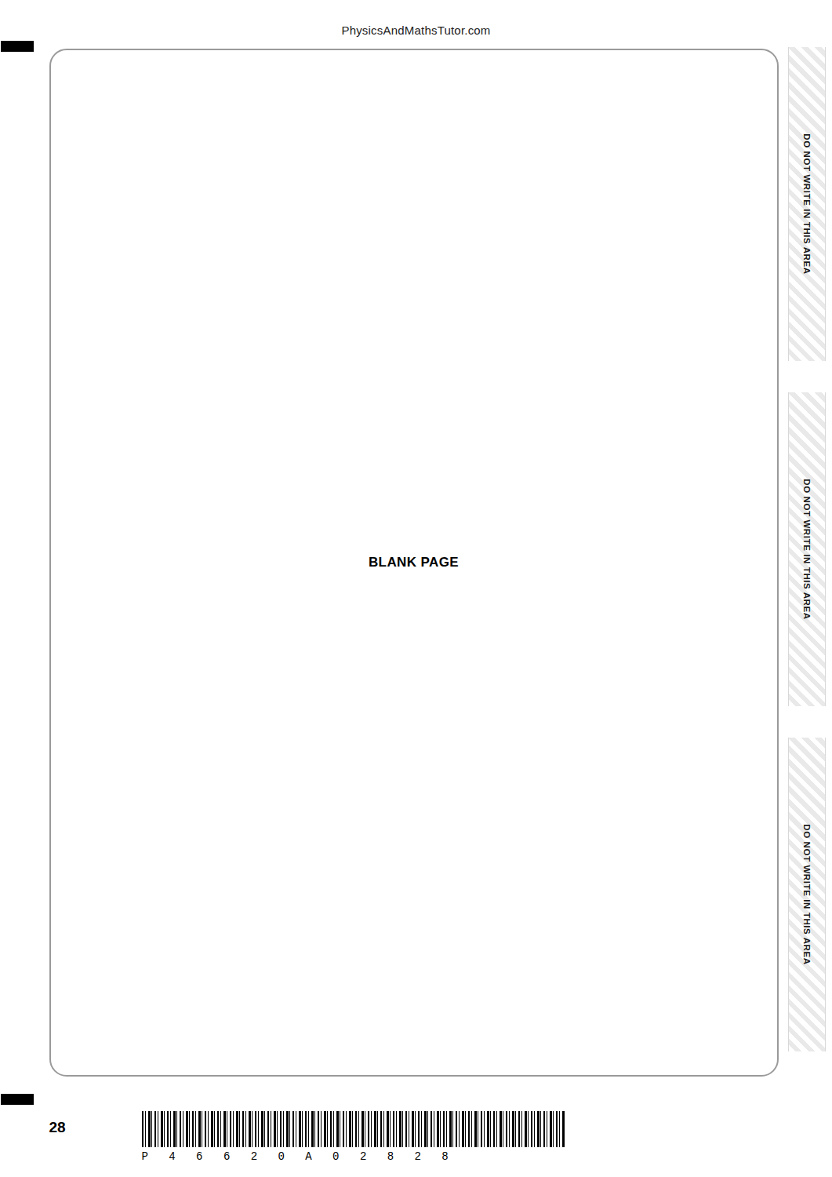PhysicsAndMathsTutor.com
BLANK PAGE
DO NOT WRITE IN THIS AREA
DO NOT WRITE IN THIS AREA
DO NOT WRITE IN THIS AREA
28
P 4 6 6 2 0 A 0 2 8 2 8